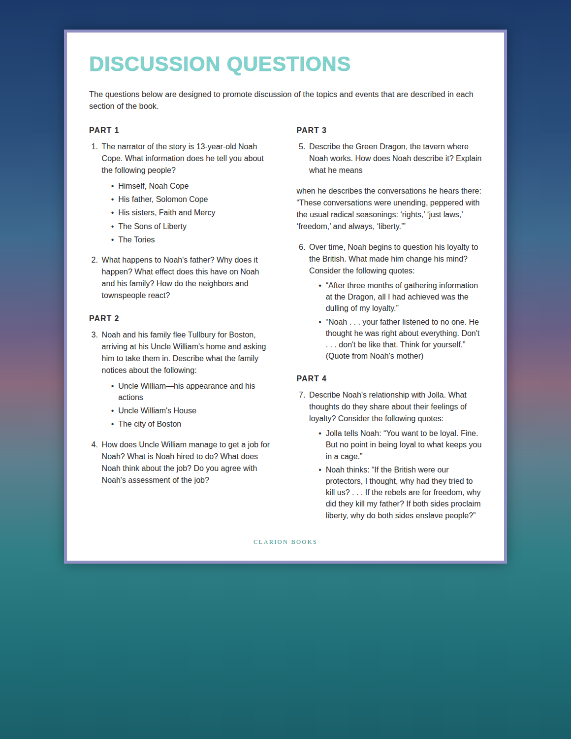Discussion Questions
The questions below are designed to promote discussion of the topics and events that are described in each section of the book.
Part 1
The narrator of the story is 13-year-old Noah Cope. What information does he tell you about the following people?
Himself, Noah Cope
His father, Solomon Cope
His sisters, Faith and Mercy
The Sons of Liberty
The Tories
What happens to Noah's father? Why does it happen? What effect does this have on Noah and his family? How do the neighbors and townspeople react?
Part 2
Noah and his family flee Tullbury for Boston, arriving at his Uncle William's home and asking him to take them in. Describe what the family notices about the following:
Uncle William—his appearance and his actions
Uncle William's House
The city of Boston
How does Uncle William manage to get a job for Noah? What is Noah hired to do? What does Noah think about the job? Do you agree with Noah's assessment of the job?
Part 3
Describe the Green Dragon, the tavern where Noah works. How does Noah describe it? Explain what he means
when he describes the conversations he hears there: “These conversations were unending, peppered with the usual radical seasonings: ‘rights,’ ‘just laws,’ ‘freedom,’ and always, ‘liberty.’”
Over time, Noah begins to question his loyalty to the British. What made him change his mind? Consider the following quotes:
“After three months of gathering information at the Dragon, all I had achieved was the dulling of my loyalty.”
“Noah . . . your father listened to no one. He thought he was right about everything. Don't . . . don't be like that. Think for yourself.” (Quote from Noah's mother)
Part 4
Describe Noah's relationship with Jolla. What thoughts do they share about their feelings of loyalty? Consider the following quotes:
Jolla tells Noah: “You want to be loyal. Fine. But no point in being loyal to what keeps you in a cage.”
Noah thinks: “If the British were our protectors, I thought, why had they tried to kill us? . . . If the rebels are for freedom, why did they kill my father? If both sides proclaim liberty, why do both sides enslave people?”
CLARION BOOKS